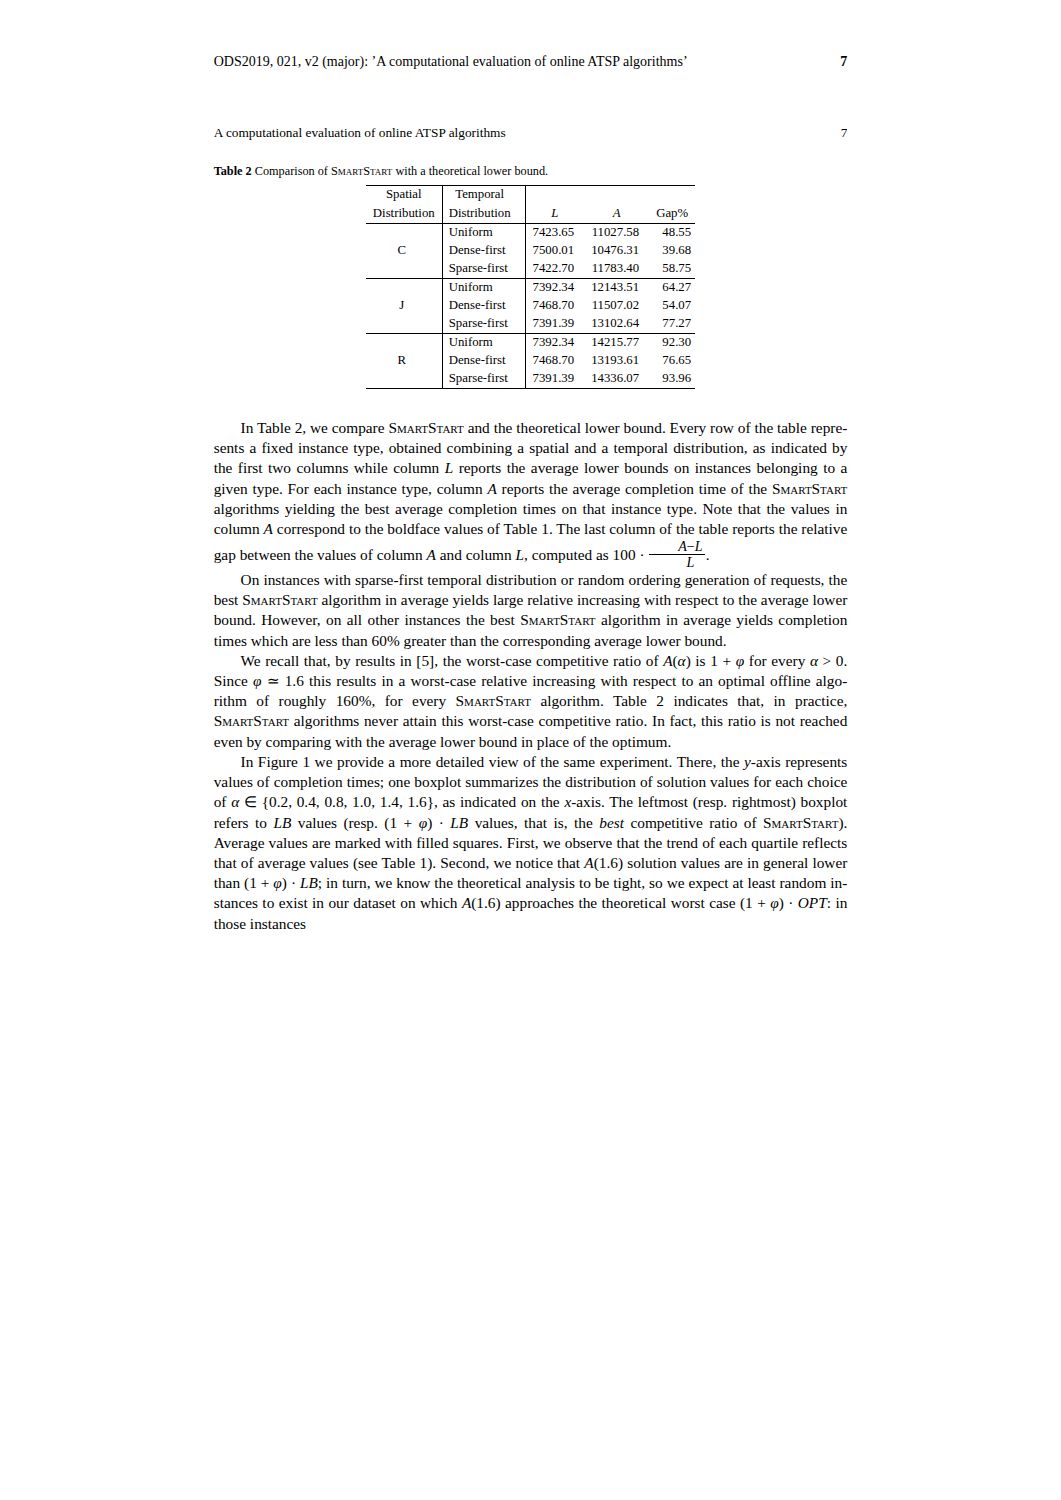ODS2019, 021, v2 (major): ’A computational evaluation of online ATSP algorithms’ 7
A computational evaluation of online ATSP algorithms 7
Table 2 Comparison of SmartStart with a theoretical lower bound.
| Spatial | Temporal | | | |
| --- | --- | --- | --- | --- |
| Distribution | Distribution | L | A | Gap% |
| | Uniform | 7423.65 | 11027.58 | 48.55 |
| C | Dense-first | 7500.01 | 10476.31 | 39.68 |
| | Sparse-first | 7422.70 | 11783.40 | 58.75 |
| | Uniform | 7392.34 | 12143.51 | 64.27 |
| J | Dense-first | 7468.70 | 11507.02 | 54.07 |
| | Sparse-first | 7391.39 | 13102.64 | 77.27 |
| | Uniform | 7392.34 | 14215.77 | 92.30 |
| R | Dense-first | 7468.70 | 13193.61 | 76.65 |
| | Sparse-first | 7391.39 | 14336.07 | 93.96 |
In Table 2, we compare SmartStart and the theoretical lower bound. Every row of the table represents a fixed instance type, obtained combining a spatial and a temporal distribution, as indicated by the first two columns while column L reports the average lower bounds on instances belonging to a given type. For each instance type, column A reports the average completion time of the SmartStart algorithms yielding the best average completion times on that instance type. Note that the values in column A correspond to the boldface values of Table 1. The last column of the table reports the relative gap between the values of column A and column L, computed as 100 · A−L L.
On instances with sparse-first temporal distribution or random ordering generation of requests, the best SmartStart algorithm in average yields large relative increasing with respect to the average lower bound. However, on all other instances the best SmartStart algorithm in average yields completion times which are less than 60% greater than the corresponding average lower bound.
We recall that, by results in [5], the worst-case competitive ratio of A(α) is 1 + φ for every α > 0. Since φ ≃ 1.6 this results in a worst-case relative increasing with respect to an optimal offline algorithm of roughly 160%, for every SmartStart algorithm. Table 2 indicates that, in practice, SmartStart algorithms never attain this worst-case competitive ratio. In fact, this ratio is not reached even by comparing with the average lower bound in place of the optimum.
In Figure 1 we provide a more detailed view of the same experiment. There, the y-axis represents values of completion times; one boxplot summarizes the distribution of solution values for each choice of α ∈ {0.2, 0.4, 0.8, 1.0, 1.4, 1.6}, as indicated on the x-axis. The leftmost (resp. rightmost) boxplot refers to LB values (resp. (1 + φ) · LB values, that is, the best competitive ratio of SmartStart). Average values are marked with filled squares. First, we observe that the trend of each quartile reflects that of average values (see Table 1). Second, we notice that A(1.6) solution values are in general lower than (1 + φ) · LB; in turn, we know the theoretical analysis to be tight, so we expect at least random instances to exist in our dataset on which A(1.6) approaches the theoretical worst case (1 + φ) · OPT: in those instances